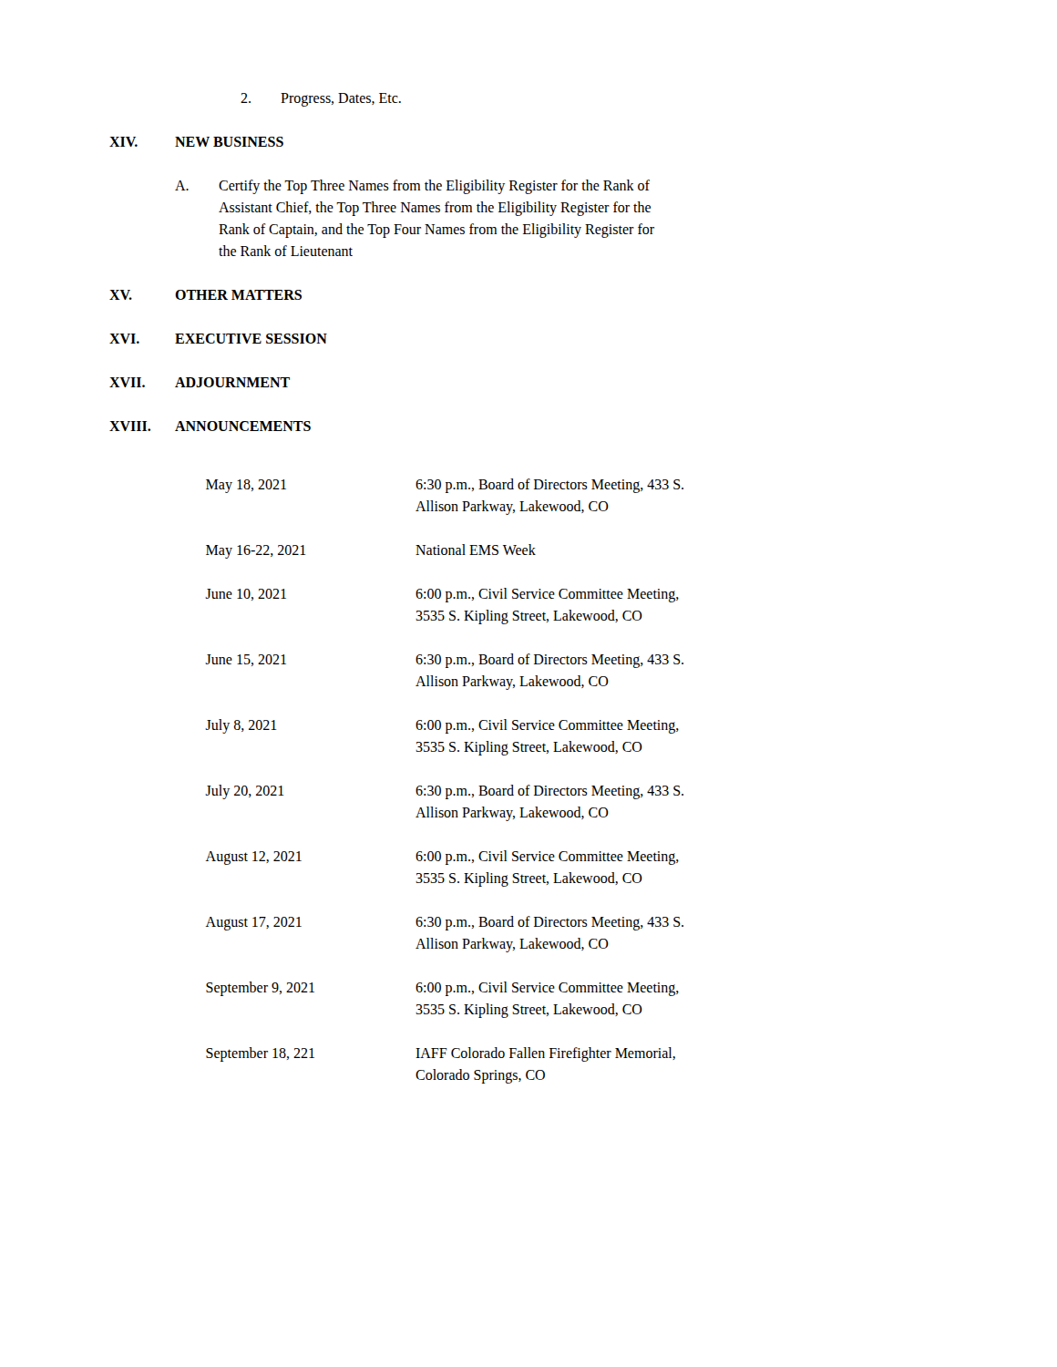2. Progress, Dates, Etc.
XIV.
NEW BUSINESS
A.
Certify the Top Three Names from the Eligibility Register for the Rank of Assistant Chief, the Top Three Names from the Eligibility Register for the Rank of Captain, and the Top Four Names from the Eligibility Register for the Rank of Lieutenant
XV.
OTHER MATTERS
XVI.
EXECUTIVE SESSION
XVII.
ADJOURNMENT
XVIII.
ANNOUNCEMENTS
May 18, 2021
6:30 p.m., Board of Directors Meeting, 433 S. Allison Parkway, Lakewood, CO
May 16-22, 2021
National EMS Week
June 10, 2021
6:00 p.m., Civil Service Committee Meeting, 3535 S. Kipling Street, Lakewood, CO
June 15, 2021
6:30 p.m., Board of Directors Meeting, 433 S. Allison Parkway, Lakewood, CO
July 8, 2021
6:00 p.m., Civil Service Committee Meeting, 3535 S. Kipling Street, Lakewood, CO
July 20, 2021
6:30 p.m., Board of Directors Meeting, 433 S. Allison Parkway, Lakewood, CO
August 12, 2021
6:00 p.m., Civil Service Committee Meeting, 3535 S. Kipling Street, Lakewood, CO
August 17, 2021
6:30 p.m., Board of Directors Meeting, 433 S. Allison Parkway, Lakewood, CO
September 9, 2021
6:00 p.m., Civil Service Committee Meeting, 3535 S. Kipling Street, Lakewood, CO
September 18, 221
IAFF Colorado Fallen Firefighter Memorial, Colorado Springs, CO